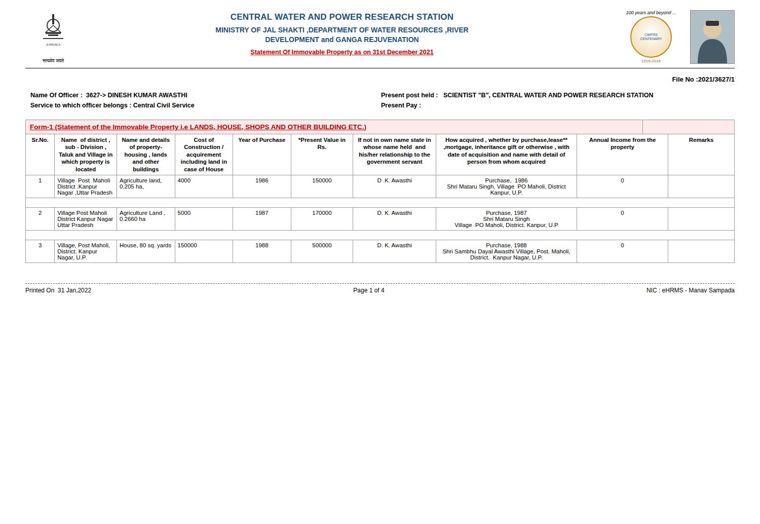सत्यमेव जयते
CENTRAL WATER AND POWER RESEARCH STATION
MINISTRY OF JAL SHAKTI ,DEPARTMENT OF WATER RESOURCES ,RIVER
DEVELOPMENT and GANGA REJUVENATION
Statement Of Immovable Property as on 31st December 2021
100 years and beyond ...
CWPRS
CENTENARY
1916-2016
File No :2021/3627/1
| Name Of Officer : 3627-> DINESH KUMAR AWASTHI | Present post held : SCIENTIST "B", CENTRAL WATER AND POWER RESEARCH STATION |
| Service to which officer belongs : Central Civil Service | Present Pay : |
Form-1 (Statement of the Immovable Property i.e LANDS, HOUSE, SHOPS AND OTHER BUILDING ETC.)
| Sr.No. | Name of district , sub - Division , Taluk and Village in which property is located | Name and details of property-housing , lands and other buildings | Cost of Construction / acquirement including land in case of House | Year of Purchase | *Present Value in Rs. | If not in own name state in whose name held and his/her relationship to the government servant | How acquired , whether by purchase,lease** ,mortgage, inheritance gift or otherwise , with date of acquisition and name with detail of person from whom acquired | Annual Income from the property | Remarks |
| --- | --- | --- | --- | --- | --- | --- | --- | --- | --- |
| 1 | Village Post Maholi District .Kanpur Nagar ,Uttar Pradesh | Agriculture land, 0.205 ha, | 4000 | 1986 | 150000 | D .K. Awasthi | Purchase, 1986 Shri Mataru Singh, Village PO Maholi, District Kanpur, U.P. | 0 | |
| 2 | Village Post Maholi District Kanpur Nagar Uttar Pradesh | Agriculture Land , 0.2660 ha | 5000 | 1987 | 170000 | D. K. Awasthi | Purchase, 1987 Shri Mataru Singh Village PO Maholi, District. Kanpur, U.P | 0 | |
| 3 | Village, Post Maholi, District. Kanpur Nagar, U.P. | House, 80 sq. yards | 150000 | 1988 | 500000 | D. K. Awasthi | Purchase, 1988 Shri Sambhu Dayal Awasthi Village, Post. Maholi, District. Kanpur Nagar, U.P. | 0 | |
Printed On 31 Jan,2022
Page 1 of 4
NIC : eHRMS - Manav Sampada